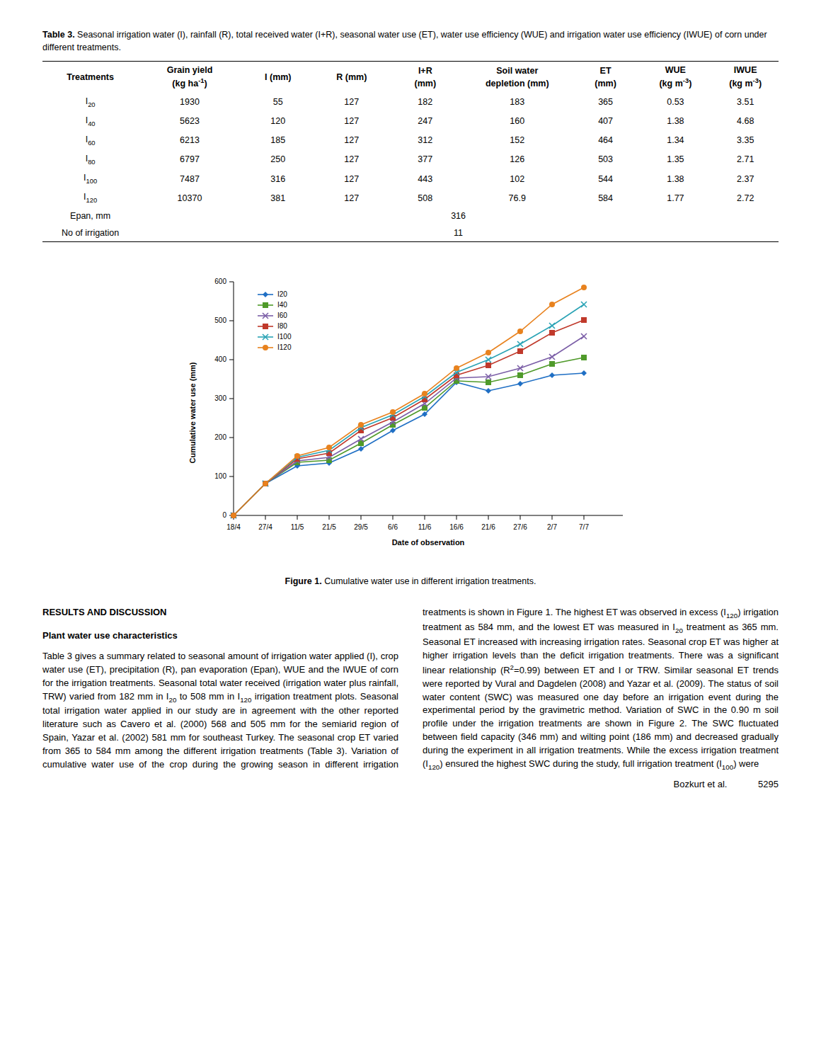Table 3. Seasonal irrigation water (I), rainfall (R), total received water (I+R), seasonal water use (ET), water use efficiency (WUE) and irrigation water use efficiency (IWUE) of corn under different treatments.
| Treatments | Grain yield (kg ha -1 ) | I (mm) | R (mm) | I+R (mm) | Soil water depletion (mm) | ET (mm) | WUE (kg m -3 ) | IWUE (kg m -3 ) |
| --- | --- | --- | --- | --- | --- | --- | --- | --- |
| I 20 | 1930 | 55 | 127 | 182 | 183 | 365 | 0.53 | 3.51 |
| I 40 | 5623 | 120 | 127 | 247 | 160 | 407 | 1.38 | 4.68 |
| I 60 | 6213 | 185 | 127 | 312 | 152 | 464 | 1.34 | 3.35 |
| I 80 | 6797 | 250 | 127 | 377 | 126 | 503 | 1.35 | 2.71 |
| I 100 | 7487 | 316 | 127 | 443 | 102 | 544 | 1.38 | 2.37 |
| I 120 | 10370 | 381 | 127 | 508 | 76.9 | 584 | 1.77 | 2.72 |
| Epan, mm | 316 |
| No of irrigation | 11 |
Cumulative water use (mm) 0 100 200 300 400 500 600 18/4 27/4 11/5 21/5 29/5 6/6 11/6 16/6 21/6 27/6 2/7 7/7 Date of observation I20 I40 I60 I80 I100 I120
Figure 1. Cumulative water use in different irrigation treatments.
RESULTS AND DISCUSSION
Plant water use characteristics
Table 3 gives a summary related to seasonal amount of irrigation water applied (I), crop water use (ET), precipitation (R), pan evaporation (Epan), WUE and the IWUE of corn for the irrigation treatments. Seasonal total water received (irrigation water plus rainfall, TRW) varied from 182 mm in I20 to 508 mm in I120 irrigation treatment plots. Seasonal total irrigation water applied in our study are in agreement with the other reported literature such as Cavero et al. (2000) 568 and 505 mm for the semiarid region of Spain, Yazar et al. (2002) 581 mm for southeast Turkey. The seasonal crop ET varied from 365 to 584 mm among the different irrigation treatments (Table 3). Variation of cumulative water use of the crop during the growing season in different irrigation treatments is shown in Figure 1. The highest ET was observed in excess (I120) irrigation treatment as 584 mm, and the lowest ET was measured in I20 treatment as 365 mm. Seasonal ET increased with increasing irrigation rates. Seasonal crop ET was higher at higher irrigation levels than the deficit irrigation treatments. There was a significant linear relationship (R2=0.99) between ET and I or TRW. Similar seasonal ET trends were reported by Vural and Dagdelen (2008) and Yazar et al. (2009). The status of soil water content (SWC) was measured one day before an irrigation event during the experimental period by the gravimetric method. Variation of SWC in the 0.90 m soil profile under the irrigation treatments are shown in Figure 2. The SWC fluctuated between field capacity (346 mm) and wilting point (186 mm) and decreased gradually during the experiment in all irrigation treatments. While the excess irrigation treatment (I120) ensured the highest SWC during the study, full irrigation treatment (I100) were
Bozkurt et al. 5295